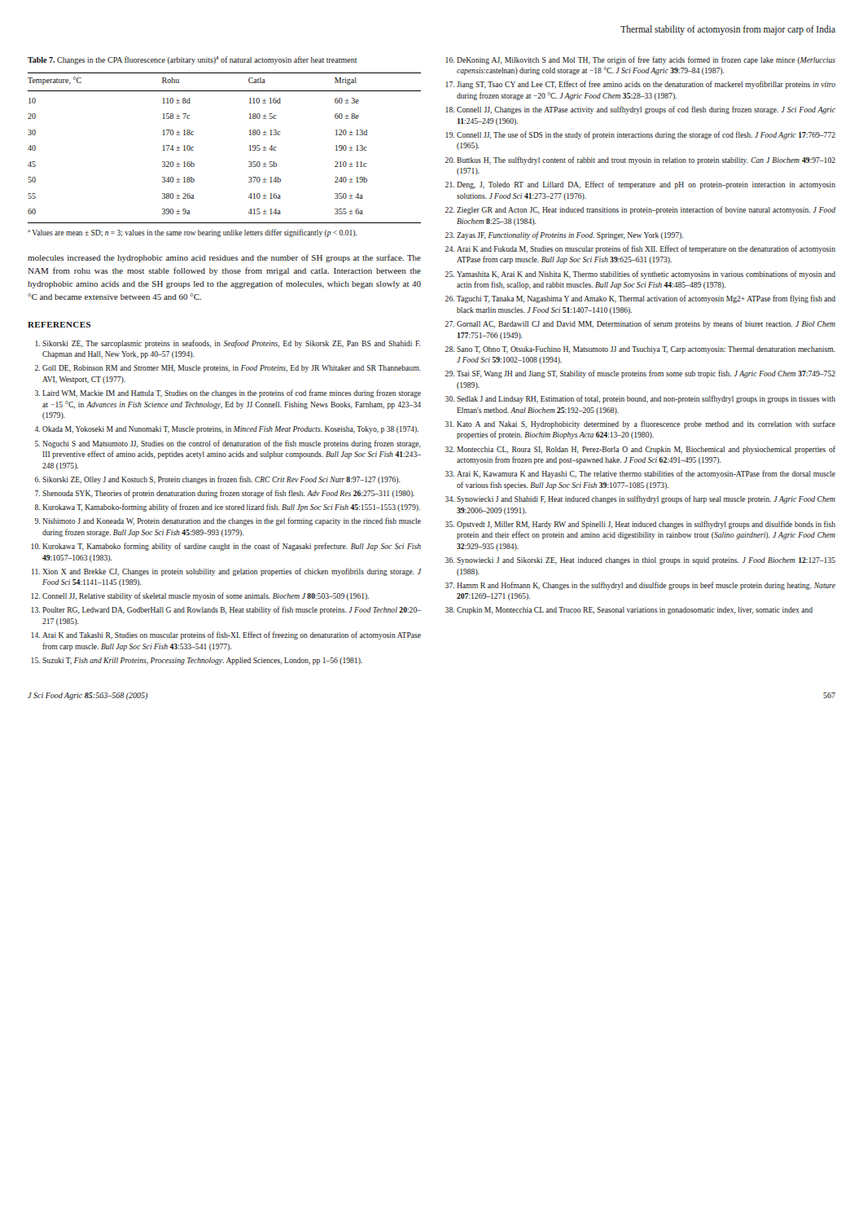Thermal stability of actomyosin from major carp of India
Table 7. Changes in the CPA fluorescence (arbitary units)a of natural actomyosin after heat treatment
| Temperature, °C | Rohu | Catla | Mrigal |
| --- | --- | --- | --- |
| 10 | 110 ± 8d | 110 ± 16d | 60 ± 3e |
| 20 | 158 ± 7c | 180 ± 5c | 60 ± 8e |
| 30 | 170 ± 18c | 180 ± 13c | 120 ± 13d |
| 40 | 174 ± 10c | 195 ± 4c | 190 ± 13c |
| 45 | 320 ± 16b | 350 ± 5b | 210 ± 11c |
| 50 | 340 ± 18b | 370 ± 14b | 240 ± 19b |
| 55 | 380 ± 26a | 410 ± 16a | 350 ± 4a |
| 60 | 390 ± 9a | 415 ± 14a | 355 ± 6a |
a Values are mean ± SD; n = 3; values in the same row bearing unlike letters differ significantly (p < 0.01).
molecules increased the hydrophobic amino acid residues and the number of SH groups at the surface. The NAM from rohu was the most stable followed by those from mrigal and catla. Interaction between the hydrophobic amino acids and the SH groups led to the aggregation of molecules, which began slowly at 40 °C and became extensive between 45 and 60 °C.
REFERENCES
Sikorski ZE, The sarcoplasmic proteins in seafoods, in Seafood Proteins, Ed by Sikorsk ZE, Pan BS and Shahidi F. Chapman and Hall, New York, pp 40–57 (1994).
Goll DE, Robinson RM and Stromer MH, Muscle proteins, in Food Proteins, Ed by JR Whitaker and SR Thannebaum. AVI, Westport, CT (1977).
Laird WM, Mackie IM and Hattula T, Studies on the changes in the proteins of cod frame minces during frozen storage at −15 °C, in Advances in Fish Science and Technology, Ed by JJ Connell. Fishing News Books, Farnham, pp 423–34 (1979).
Okada M, Yokoseki M and Nunomaki T, Muscle proteins, in Minced Fish Meat Products. Koseisha, Tokyo, p 38 (1974).
Noguchi S and Matsumoto JJ, Studies on the control of denaturation of the fish muscle proteins during frozen storage, III preventive effect of amino acids, peptides acetyl amino acids and sulphur compounds. Bull Jap Soc Sci Fish 41:243–248 (1975).
Sikorski ZE, Olley J and Kostuch S, Protein changes in frozen fish. CRC Crit Rev Food Sci Nutr 8:97–127 (1976).
Shenouda SYK, Theories of protein denaturation during frozen storage of fish flesh. Adv Food Res 26:275–311 (1980).
Kurokawa T, Kamaboko-forming ability of frozen and ice stored lizard fish. Bull Jpn Soc Sci Fish 45:1551–1553 (1979).
Nishimoto J and Koneada W, Protein denaturation and the changes in the gel forming capacity in the rinced fish muscle during frozen storage. Bull Jap Soc Sci Fish 45:989–993 (1979).
Kurokawa T, Kamaboko forming ability of sardine caught in the coast of Nagasaki prefecture. Bull Jap Soc Sci Fish 49:1057–1063 (1983).
Xion X and Brekke CJ, Changes in protein solubility and gelation properties of chicken myofibrils during storage. J Food Sci 54:1141–1145 (1989).
Connell JJ, Relative stability of skeletal muscle myosin of some animals. Biochem J 80:503–509 (1961).
Poulter RG, Ledward DA, GodberHall G and Rowlands B, Heat stability of fish muscle proteins. J Food Technol 20:20–217 (1985).
Arai K and Takashi R, Studies on muscular proteins of fish-XI. Effect of freezing on denaturation of actomyosin ATPase from carp muscle. Bull Jap Soc Sci Fish 43:533–541 (1977).
Suzuki T, Fish and Krill Proteins, Processing Technology. Applied Sciences, London, pp 1–56 (1981).
DeKoning AJ, Milkovitch S and Mol TH, The origin of free fatty acids formed in frozen cape lake mince (Merluccius capensis:castelnan) during cold storage at −18 °C. J Sci Food Agric 39:79–84 (1987).
Jiang ST, Tsao CY and Lee CT, Effect of free amino acids on the denaturation of mackerel myofibrillar proteins in vitro during frozen storage at −20 °C. J Agric Food Chem 35:28–33 (1987).
Connell JJ, Changes in the ATPase activity and sulfhydryl groups of cod flesh during frozen storage. J Sci Food Agric 11:245–249 (1960).
Connell JJ, The use of SDS in the study of protein interactions during the storage of cod flesh. J Food Agric 17:769–772 (1965).
Buttkus H, The sulfhydryl content of rabbit and trout myosin in relation to protein stability. Can J Biochem 49:97–102 (1971).
Deng, J, Toledo RT and Lillard DA, Effect of temperature and pH on protein–protein interaction in actomyosin solutions. J Food Sci 41:273–277 (1976).
Ziegler GR and Acton JC, Heat induced transitions in protein–protein interaction of bovine natural actomyosin. J Food Biochem 8:25–38 (1984).
Zayas JF, Functionality of Proteins in Food. Springer, New York (1997).
Arai K and Fukuda M, Studies on muscular proteins of fish XII. Effect of temperature on the denaturation of actomyosin ATPase from carp muscle. Bull Jap Soc Sci Fish 39:625–631 (1973).
Yamashita K, Arai K and Nishita K, Thermo stabilities of synthetic actomyosins in various combinations of myosin and actin from fish, scallop, and rabbit muscles. Bull Jap Soc Sci Fish 44:485–489 (1978).
Taguchi T, Tanaka M, Nagashima Y and Amako K, Thermal activation of actomyosin Mg2+ ATPase from flying fish and black marlin muscles. J Food Sci 51:1407–1410 (1986).
Gornall AC, Bardawill CJ and David MM, Determination of serum proteins by means of biuret reaction. J Biol Chem 177:751–766 (1949).
Sano T, Ohno T, Otsuka-Fuchino H, Matsumoto JJ and Tsuchiya T, Carp actomyosin: Thermal denaturation mechanism. J Food Sci 59:1002–1008 (1994).
Tsai SF, Wang JH and Jiang ST, Stability of muscle proteins from some sub tropic fish. J Agric Food Chem 37:749–752 (1989).
Sedlak J and Lindsay RH, Estimation of total, protein bound, and non-protein sulfhydryl groups in groups in tissues with Elman's method. Anal Biochem 25:192–205 (1968).
Kato A and Nakai S, Hydrophobicity determined by a fluorescence probe method and its correlation with surface properties of protein. Biochim Biophys Acta 624:13–20 (1980).
Montecchia CL, Roura SI, Roldan H, Perez-Borla O and Crupkin M, Biochemical and physiochemical properties of actomyosin from frozen pre and post–spawned hake. J Food Sci 62:491–495 (1997).
Arai K, Kawamura K and Hayashi C, The relative thermo stabilities of the actomyosin-ATPase from the dorsal muscle of various fish species. Bull Jap Soc Sci Fish 39:1077–1085 (1973).
Synowiecki J and Shahidi F, Heat induced changes in sulfhydryl groups of harp seal muscle protein. J Agric Food Chem 39:2006–2009 (1991).
Opstvedt J, Miller RM, Hardy RW and Spinelli J, Heat induced changes in sulfhydryl groups and disulfide bonds in fish protein and their effect on protein and amino acid digestibility in rainbow trout (Salino gairdneri). J Agric Food Chem 32:929–935 (1984).
Synowiecki J and Sikorski ZE, Heat induced changes in thiol groups in squid proteins. J Food Biochem 12:127–135 (1988).
Hamm R and Hofmann K, Changes in the sulfhydryl and disulfide groups in beef muscle protein during heating. Nature 207:1269–1271 (1965).
Crupkin M, Montecchia CL and Trucoo RE, Seasonal variations in gonadosomatic index, liver, somatic index and
J Sci Food Agric 85:563–568 (2005)
567